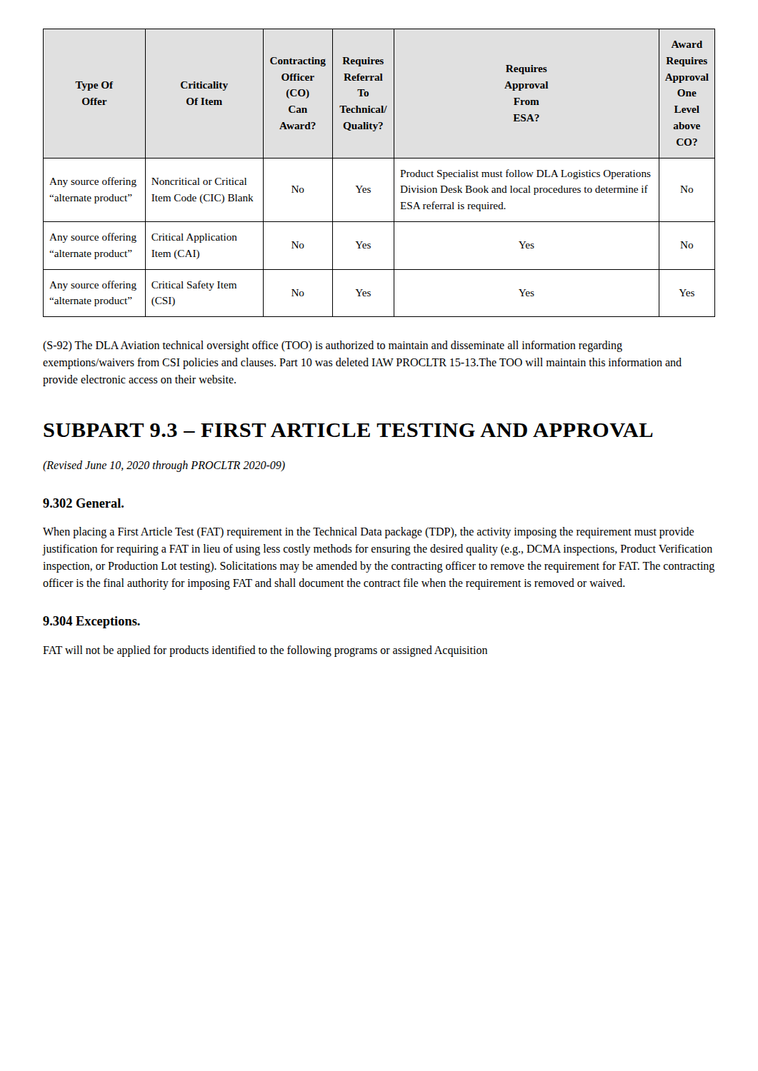| Type Of Offer | Criticality Of Item | Contracting Officer (CO) Can Award? | Requires Referral To Technical/ Quality? | Requires Approval From ESA? | Award Requires Approval One Level above CO? |
| --- | --- | --- | --- | --- | --- |
| Any source offering “alternate product” | Noncritical or Critical Item Code (CIC) Blank | No | Yes | Product Specialist must follow DLA Logistics Operations Division Desk Book and local procedures to determine if ESA referral is required. | No |
| Any source offering “alternate product” | Critical Application Item (CAI) | No | Yes | Yes | No |
| Any source offering “alternate product” | Critical Safety Item (CSI) | No | Yes | Yes | Yes |
(S-92) The DLA Aviation technical oversight office (TOO) is authorized to maintain and disseminate all information regarding exemptions/waivers from CSI policies and clauses. Part 10 was deleted IAW PROCLTR 15-13.The TOO will maintain this information and provide electronic access on their website.
SUBPART 9.3 – FIRST ARTICLE TESTING AND APPROVAL
(Revised June 10, 2020 through PROCLTR 2020-09)
9.302 General.
When placing a First Article Test (FAT) requirement in the Technical Data package (TDP), the activity imposing the requirement must provide justification for requiring a FAT in lieu of using less costly methods for ensuring the desired quality (e.g., DCMA inspections, Product Verification inspection, or Production Lot testing). Solicitations may be amended by the contracting officer to remove the requirement for FAT. The contracting officer is the final authority for imposing FAT and shall document the contract file when the requirement is removed or waived.
9.304 Exceptions.
FAT will not be applied for products identified to the following programs or assigned Acquisition